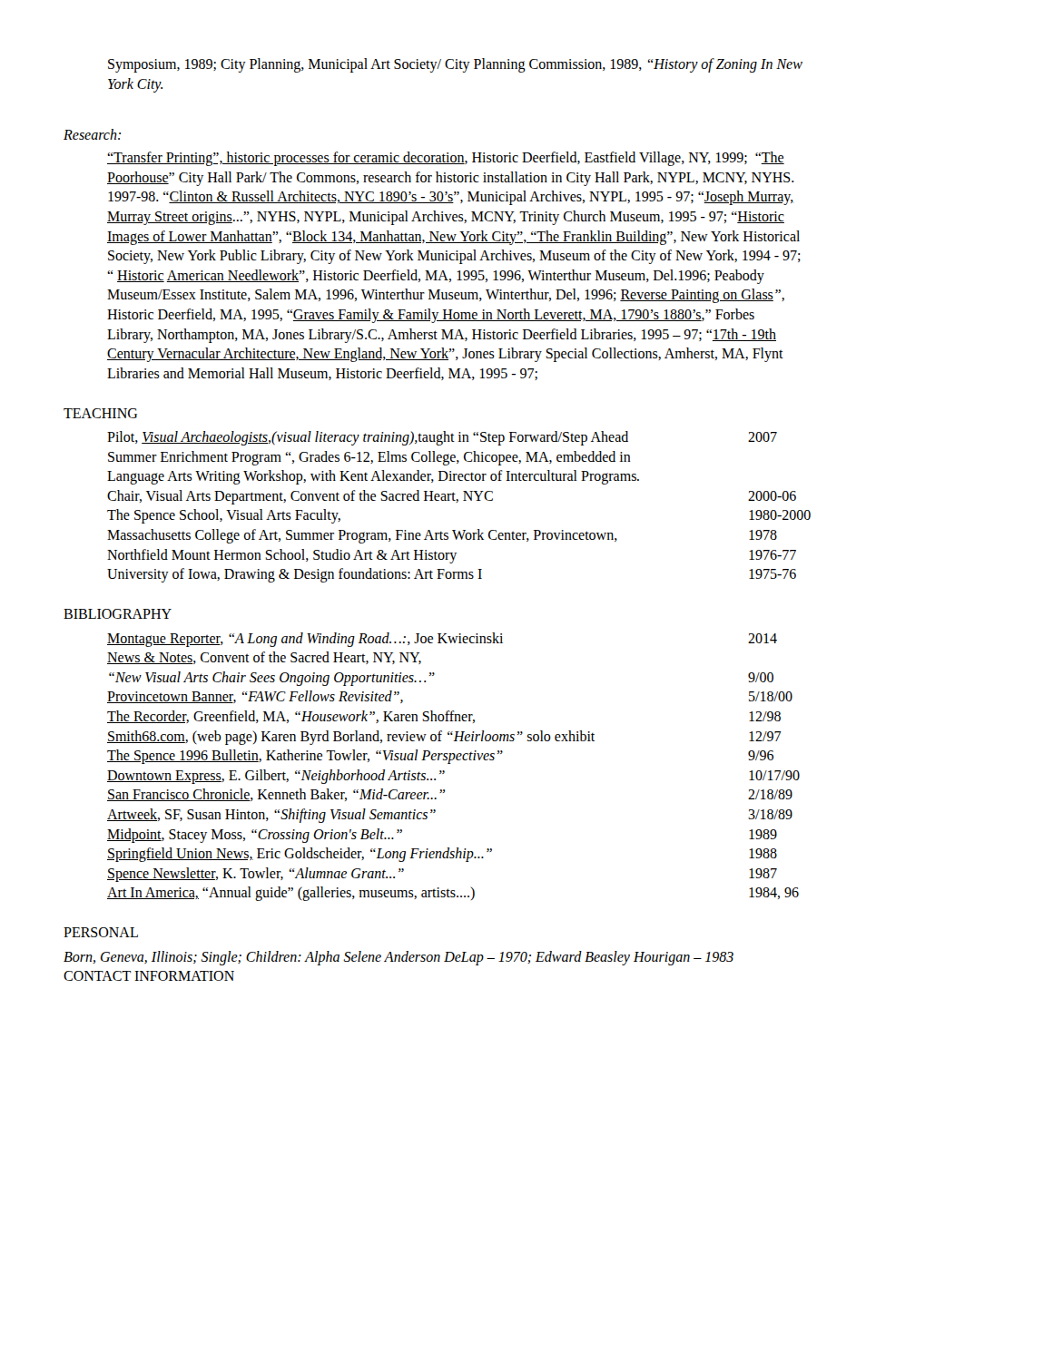Symposium, 1989; City Planning, Municipal Art Society/ City Planning Commission, 1989, “History of Zoning In New York City.
Research:
“Transfer Printing”, historic processes for ceramic decoration, Historic Deerfield, Eastfield Village, NY, 1999; “The Poorhouse” City Hall Park/ The Commons, research for historic installation in City Hall Park, NYPL, MCNY, NYHS. 1997-98. “Clinton & Russell Architects, NYC 1890’s - 30’s”, Municipal Archives, NYPL, 1995 - 97; “Joseph Murray, Murray Street origins...”, NYHS, NYPL, Municipal Archives, MCNY, Trinity Church Museum, 1995 - 97; “Historic Images of Lower Manhattan”, “Block 134, Manhattan, New York City”, “The Franklin Building”, New York Historical Society, New York Public Library, City of New York Municipal Archives, Museum of the City of New York, 1994 - 97; “ Historic American Needlework”, Historic Deerfield, MA, 1995, 1996, Winterthur Museum, Del.1996; Peabody Museum/Essex Institute, Salem MA, 1996, Winterthur Museum, Winterthur, Del, 1996; Reverse Painting on Glass”, Historic Deerfield, MA, 1995, “Graves Family & Family Home in North Leverett, MA, 1790’s 1880’s,” Forbes Library, Northampton, MA, Jones Library/S.C., Amherst MA, Historic Deerfield Libraries, 1995 – 97; “17th - 19th Century Vernacular Architecture, New England, New York”, Jones Library Special Collections, Amherst, MA, Flynt Libraries and Memorial Hall Museum, Historic Deerfield, MA, 1995 - 97;
TEACHING
| Pilot, Visual Archaeologists ,(visual literacy training), taught in “Step Forward/Step Ahead Summer Enrichment Program “, Grades 6-12, Elms College, Chicopee, MA, embedded in Language Arts Writing Workshop, with Kent Alexander, Director of Intercultural Programs . | 2007 |
| Chair, Visual Arts Department, Convent of the Sacred Heart, NYC | 2000-06 |
| The Spence School, Visual Arts Faculty, | 1980-2000 |
| Massachusetts College of Art, Summer Program, Fine Arts Work Center, Provincetown, | 1978 |
| Northfield Mount Hermon School, Studio Art & Art History | 1976-77 |
| University of Iowa, Drawing & Design foundations: Art Forms I | 1975-76 |
BIBLIOGRAPHY
| Montague Reporter , “A Long and Winding Road…: , Joe Kwiecinski | 2014 |
| News & Notes , Convent of the Sacred Heart, NY, NY, | |
| “New Visual Arts Chair Sees Ongoing Opportunities…” | 9/00 |
| Provincetown Banner , “FAWC Fellows Revisited”, | 5/18/00 |
| The Recorder, Greenfield, MA, “Housework”, Karen Shoffner, | 12/98 |
| Smith68.com , (web page) Karen Byrd Borland, review of “Heirlooms” solo exhibit | 12/97 |
| The Spence 1996 Bulletin , Katherine Towler, “Visual Perspectives” | 9/96 |
| Downtown Express , E. Gilbert, “Neighborhood Artists...” | 10/17/90 |
| San Francisco Chronicle , Kenneth Baker, “Mid-Career...” | 2/18/89 |
| Artweek , SF, Susan Hinton, “Shifting Visual Semantics” | 3/18/89 |
| Midpoint , Stacey Moss, “Crossing Orion's Belt...” | 1989 |
| Springfield Union News, Eric Goldscheider, “Long Friendship...” | 1988 |
| Spence Newsletter , K. Towler, “Alumnae Grant...” | 1987 |
| Art In America, “Annual guide” (galleries, museums, artists....) | 1984, 96 |
PERSONAL
Born, Geneva, Illinois; Single; Children: Alpha Selene Anderson DeLap – 1970; Edward Beasley Hourigan – 1983
CONTACT INFORMATION